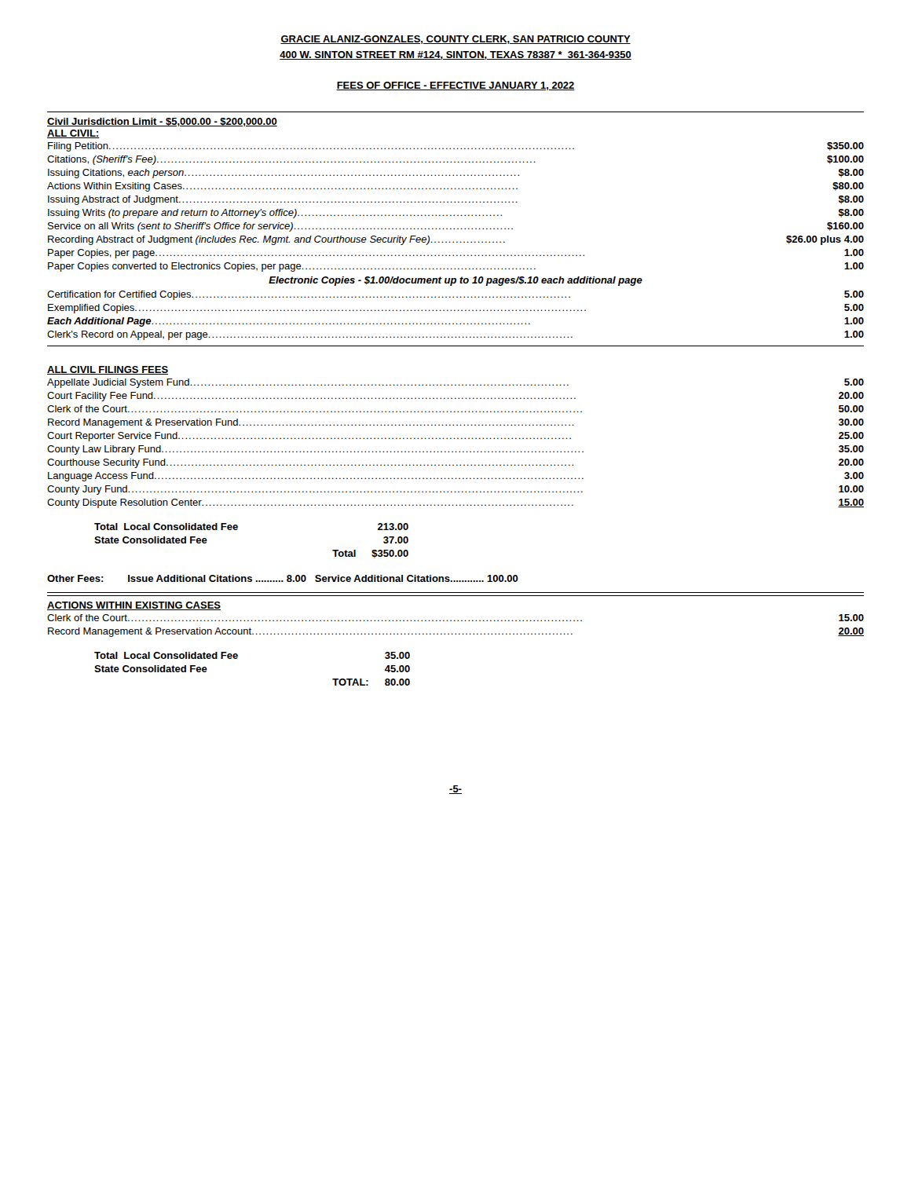GRACIE ALANIZ-GONZALES, COUNTY CLERK, SAN PATRICIO COUNTY
400 W. SINTON STREET RM #124, SINTON, TEXAS 78387 * 361-364-9350
FEES OF OFFICE - EFFECTIVE JANUARY 1, 2022
Civil Jurisdiction Limit - $5,000.00 - $200,000.00
ALL CIVIL:
| Filing Petition ................................................................................................................................. | $350.00 |
| Citations, (Sheriff's Fee) ......................................................................................................... | $100.00 |
| Issuing Citations, each person ............................................................................................. | $8.00 |
| Actions Within Exsiting Cases ............................................................................................. | $80.00 |
| Issuing Abstract of Judgment .............................................................................................. | $8.00 |
| Issuing Writs (to prepare and return to Attorney's office) ......................................................... | $8.00 |
| Service on all Writs (sent to Sheriff's Office for service) ............................................................. | $160.00 |
| Recording Abstract of Judgment (includes Rec. Mgmt. and Courthouse Security Fee) ..................... | $26.00 plus 4.00 |
| Paper Copies, per page ....................................................................................................................... | 1.00 |
| Paper Copies converted to Electronics Copies, per page ................................................................. | 1.00 |
Electronic Copies - $1.00/document up to 10 pages/$.10 each additional page
| Certification for Certified Copies ......................................................................................................... | 5.00 |
| Exemplified Copies ............................................................................................................................. | 5.00 |
| Each Additional Page ......................................................................................................... | 1.00 |
| Clerk's Record on Appeal, per page ..................................................................................................... | 1.00 |
ALL CIVIL FILINGS FEES
| Appellate Judicial System Fund ......................................................................................................... | 5.00 |
| Court Facility Fee Fund ..................................................................................................................... | 20.00 |
| Clerk of the Court .............................................................................................................................. | 50.00 |
| Record Management & Preservation Fund ............................................................................................. | 30.00 |
| Court Reporter Service Fund ............................................................................................................. | 25.00 |
| County Law Library Fund ..................................................................................................................... | 35.00 |
| Courthouse Security Fund ................................................................................................................. | 20.00 |
| Language Access Fund ....................................................................................................................... | 3.00 |
| County Jury Fund .............................................................................................................................. | 10.00 |
| County Dispute Resolution Center ....................................................................................................... | 15.00 |
| Total Local Consolidated Fee | | 213.00 |
| State Consolidated Fee | | 37.00 |
| | Total | $350.00 |
Other Fees: Issue Additional Citations .......... 8.00 Service Additional Citations............ 100.00
ACTIONS WITHIN EXISTING CASES
| Clerk of the Court .............................................................................................................................. | 15.00 |
| Record Management & Preservation Account ......................................................................................... | 20.00 |
| Total Local Consolidated Fee | | 35.00 |
| State Consolidated Fee | | 45.00 |
| | TOTAL: | 80.00 |
-5-